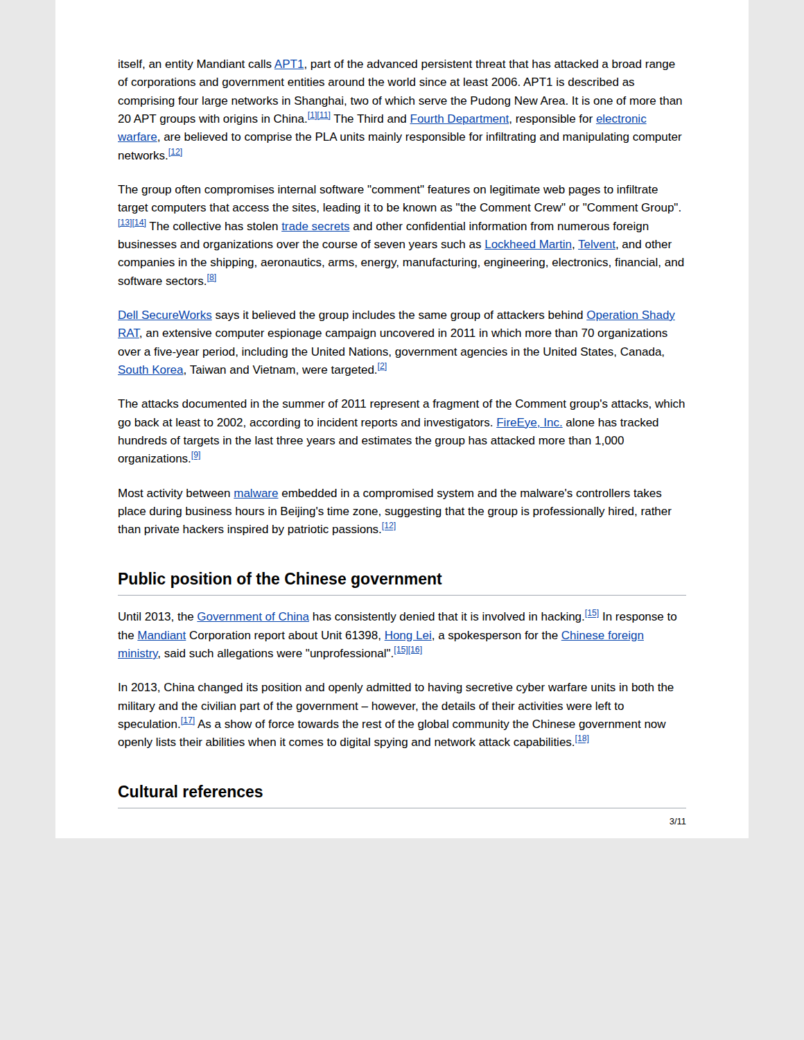itself, an entity Mandiant calls APT1, part of the advanced persistent threat that has attacked a broad range of corporations and government entities around the world since at least 2006. APT1 is described as comprising four large networks in Shanghai, two of which serve the Pudong New Area. It is one of more than 20 APT groups with origins in China.[1][11] The Third and Fourth Department, responsible for electronic warfare, are believed to comprise the PLA units mainly responsible for infiltrating and manipulating computer networks.[12]
The group often compromises internal software "comment" features on legitimate web pages to infiltrate target computers that access the sites, leading it to be known as "the Comment Crew" or "Comment Group".[13][14] The collective has stolen trade secrets and other confidential information from numerous foreign businesses and organizations over the course of seven years such as Lockheed Martin, Telvent, and other companies in the shipping, aeronautics, arms, energy, manufacturing, engineering, electronics, financial, and software sectors.[8]
Dell SecureWorks says it believed the group includes the same group of attackers behind Operation Shady RAT, an extensive computer espionage campaign uncovered in 2011 in which more than 70 organizations over a five-year period, including the United Nations, government agencies in the United States, Canada, South Korea, Taiwan and Vietnam, were targeted.[2]
The attacks documented in the summer of 2011 represent a fragment of the Comment group's attacks, which go back at least to 2002, according to incident reports and investigators. FireEye, Inc. alone has tracked hundreds of targets in the last three years and estimates the group has attacked more than 1,000 organizations.[9]
Most activity between malware embedded in a compromised system and the malware's controllers takes place during business hours in Beijing's time zone, suggesting that the group is professionally hired, rather than private hackers inspired by patriotic passions.[12]
Public position of the Chinese government
Until 2013, the Government of China has consistently denied that it is involved in hacking.[15] In response to the Mandiant Corporation report about Unit 61398, Hong Lei, a spokesperson for the Chinese foreign ministry, said such allegations were "unprofessional".[15][16]
In 2013, China changed its position and openly admitted to having secretive cyber warfare units in both the military and the civilian part of the government – however, the details of their activities were left to speculation.[17] As a show of force towards the rest of the global community the Chinese government now openly lists their abilities when it comes to digital spying and network attack capabilities.[18]
Cultural references
3/11